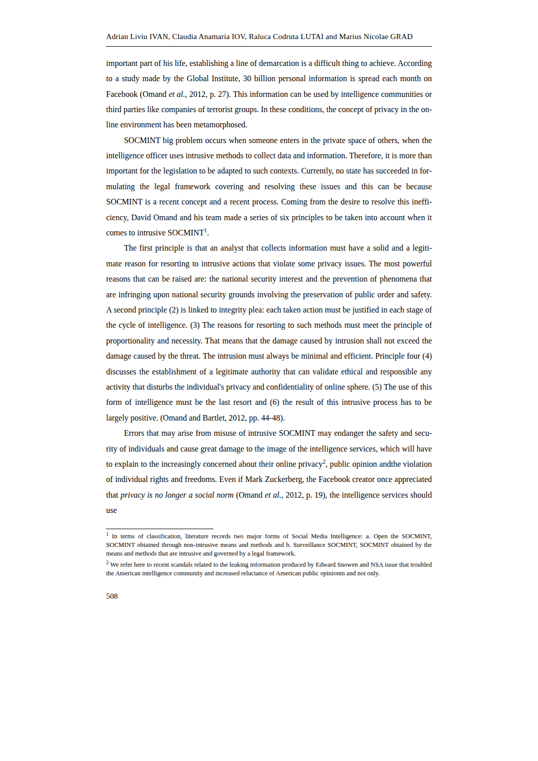Adrian Liviu IVAN, Claudia Anamaria IOV, Raluca Codruta LUTAI and Marius Nicolae GRAD
important part of his life, establishing a line of demarcation is a difficult thing to achieve. According to a study made by the Global Institute, 30 billion personal information is spread each month on Facebook (Omand et al., 2012, p. 27). This information can be used by intelligence communities or third parties like companies of terrorist groups. In these conditions, the concept of privacy in the online environment has been metamorphosed.
SOCMINT big problem occurs when someone enters in the private space of others, when the intelligence officer uses intrusive methods to collect data and information. Therefore, it is more than important for the legislation to be adapted to such contexts. Currently, no state has succeeded in formulating the legal framework covering and resolving these issues and this can be because SOCMINT is a recent concept and a recent process. Coming from the desire to resolve this inefficiency, David Omand and his team made a series of six principles to be taken into account when it comes to intrusive SOCMINT1.
The first principle is that an analyst that collects information must have a solid and a legitimate reason for resorting to intrusive actions that violate some privacy issues. The most powerful reasons that can be raised are: the national security interest and the prevention of phenomena that are infringing upon national security grounds involving the preservation of public order and safety. A second principle (2) is linked to integrity plea: each taken action must be justified in each stage of the cycle of intelligence. (3) The reasons for resorting to such methods must meet the principle of proportionality and necessity. That means that the damage caused by intrusion shall not exceed the damage caused by the threat. The intrusion must always be minimal and efficient. Principle four (4) discusses the establishment of a legitimate authority that can validate ethical and responsible any activity that disturbs the individual's privacy and confidentiality of online sphere. (5) The use of this form of intelligence must be the last resort and (6) the result of this intrusive process has to be largely positive. (Omand and Bartlet, 2012, pp. 44-48).
Errors that may arise from misuse of intrusive SOCMINT may endanger the safety and security of individuals and cause great damage to the image of the intelligence services, which will have to explain to the increasingly concerned about their online privacy2, public opinion andthe violation of individual rights and freedoms. Even if Mark Zuckerberg, the Facebook creator once appreciated that privacy is no longer a social norm (Omand et al., 2012, p. 19), the intelligence services should use
1 In terms of classification, literature records two major forms of Social Media Intelligence: a. Open the SOCMINT, SOCMINT obtained through non-intrusive means and methods and b. Surveillance SOCMINT, SOCMINT obtained by the means and methods that are intrusive and governed by a legal framework.
2 We refer here to recent scandals related to the leaking information produced by Edward Snowen and NSA issue that troubled the American intelligence community and increased reluctance of American public opinionm and not only.
508